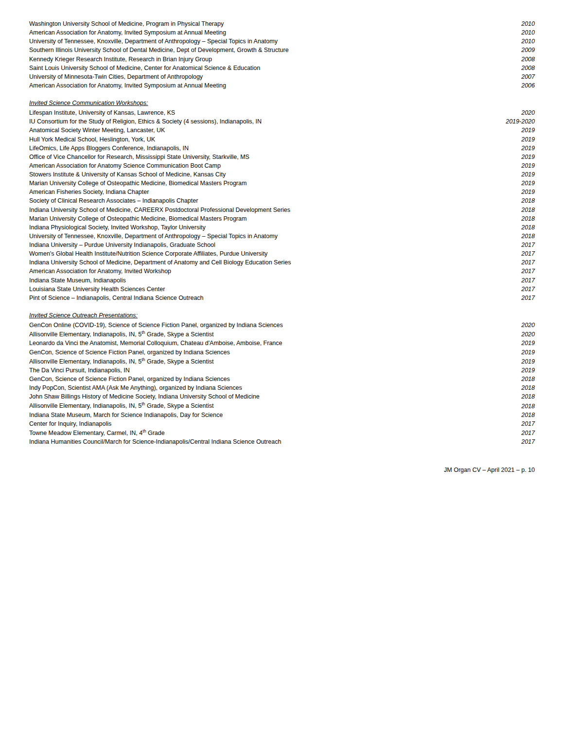Washington University School of Medicine, Program in Physical Therapy 2010
American Association for Anatomy, Invited Symposium at Annual Meeting 2010
University of Tennessee, Knoxville, Department of Anthropology – Special Topics in Anatomy 2010
Southern Illinois University School of Dental Medicine, Dept of Development, Growth & Structure 2009
Kennedy Krieger Research Institute, Research in Brian Injury Group 2008
Saint Louis University School of Medicine, Center for Anatomical Science & Education 2008
University of Minnesota-Twin Cities, Department of Anthropology 2007
American Association for Anatomy, Invited Symposium at Annual Meeting 2006
Invited Science Communication Workshops:
Lifespan Institute, University of Kansas, Lawrence, KS 2020
IU Consortium for the Study of Religion, Ethics & Society (4 sessions), Indianapolis, IN 2019-2020
Anatomical Society Winter Meeting, Lancaster, UK 2019
Hull York Medical School, Heslington, York, UK 2019
LifeOmics, Life Apps Bloggers Conference, Indianapolis, IN 2019
Office of Vice Chancellor for Research, Mississippi State University, Starkville, MS 2019
American Association for Anatomy Science Communication Boot Camp 2019
Stowers Institute & University of Kansas School of Medicine, Kansas City 2019
Marian University College of Osteopathic Medicine, Biomedical Masters Program 2019
American Fisheries Society, Indiana Chapter 2019
Society of Clinical Research Associates – Indianapolis Chapter 2018
Indiana University School of Medicine, CAREERX Postdoctoral Professional Development Series 2018
Marian University College of Osteopathic Medicine, Biomedical Masters Program 2018
Indiana Physiological Society, Invited Workshop, Taylor University 2018
University of Tennessee, Knoxville, Department of Anthropology – Special Topics in Anatomy 2018
Indiana University – Purdue University Indianapolis, Graduate School 2017
Women's Global Health Institute/Nutrition Science Corporate Affiliates, Purdue University 2017
Indiana University School of Medicine, Department of Anatomy and Cell Biology Education Series 2017
American Association for Anatomy, Invited Workshop 2017
Indiana State Museum, Indianapolis 2017
Louisiana State University Health Sciences Center 2017
Pint of Science – Indianapolis, Central Indiana Science Outreach 2017
Invited Science Outreach Presentations:
GenCon Online (COVID-19), Science of Science Fiction Panel, organized by Indiana Sciences 2020
Allisonville Elementary, Indianapolis, IN, 5th Grade, Skype a Scientist 2020
Leonardo da Vinci the Anatomist, Memorial Colloquium, Chateau d'Amboise, Amboise, France 2019
GenCon, Science of Science Fiction Panel, organized by Indiana Sciences 2019
Allisonville Elementary, Indianapolis, IN, 5th Grade, Skype a Scientist 2019
The Da Vinci Pursuit, Indianapolis, IN 2019
GenCon, Science of Science Fiction Panel, organized by Indiana Sciences 2018
Indy PopCon, Scientist AMA (Ask Me Anything), organized by Indiana Sciences 2018
John Shaw Billings History of Medicine Society, Indiana University School of Medicine 2018
Allisonville Elementary, Indianapolis, IN, 5th Grade, Skype a Scientist 2018
Indiana State Museum, March for Science Indianapolis, Day for Science 2018
Center for Inquiry, Indianapolis 2017
Towne Meadow Elementary, Carmel, IN, 4th Grade 2017
Indiana Humanities Council/March for Science-Indianapolis/Central Indiana Science Outreach 2017
JM Organ CV – April 2021 – p. 10